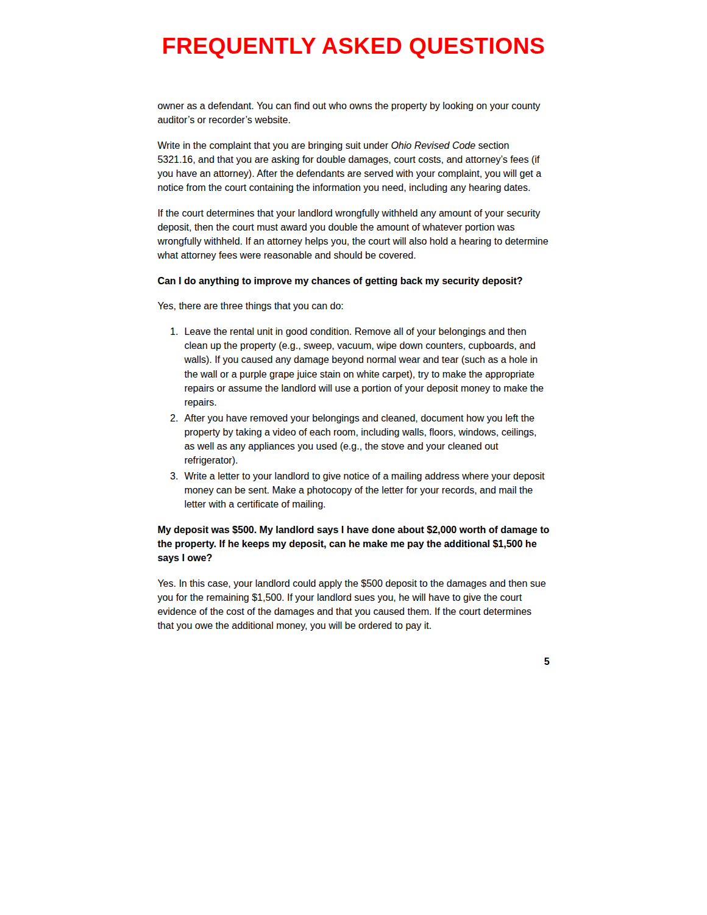FREQUENTLY ASKED QUESTIONS
owner as a defendant. You can find out who owns the property by looking on your county auditor’s or recorder’s website.
Write in the complaint that you are bringing suit under Ohio Revised Code section 5321.16, and that you are asking for double damages, court costs, and attorney’s fees (if you have an attorney). After the defendants are served with your complaint, you will get a notice from the court containing the information you need, including any hearing dates.
If the court determines that your landlord wrongfully withheld any amount of your security deposit, then the court must award you double the amount of whatever portion was wrongfully withheld. If an attorney helps you, the court will also hold a hearing to determine what attorney fees were reasonable and should be covered.
Can I do anything to improve my chances of getting back my security deposit?
Yes, there are three things that you can do:
Leave the rental unit in good condition. Remove all of your belongings and then clean up the property (e.g., sweep, vacuum, wipe down counters, cupboards, and walls). If you caused any damage beyond normal wear and tear (such as a hole in the wall or a purple grape juice stain on white carpet), try to make the appropriate repairs or assume the landlord will use a portion of your deposit money to make the repairs.
After you have removed your belongings and cleaned, document how you left the property by taking a video of each room, including walls, floors, windows, ceilings, as well as any appliances you used (e.g., the stove and your cleaned out refrigerator).
Write a letter to your landlord to give notice of a mailing address where your deposit money can be sent. Make a photocopy of the letter for your records, and mail the letter with a certificate of mailing.
My deposit was $500. My landlord says I have done about $2,000 worth of damage to the property. If he keeps my deposit, can he make me pay the additional $1,500 he says I owe?
Yes. In this case, your landlord could apply the $500 deposit to the damages and then sue you for the remaining $1,500. If your landlord sues you, he will have to give the court evidence of the cost of the damages and that you caused them. If the court determines that you owe the additional money, you will be ordered to pay it.
5